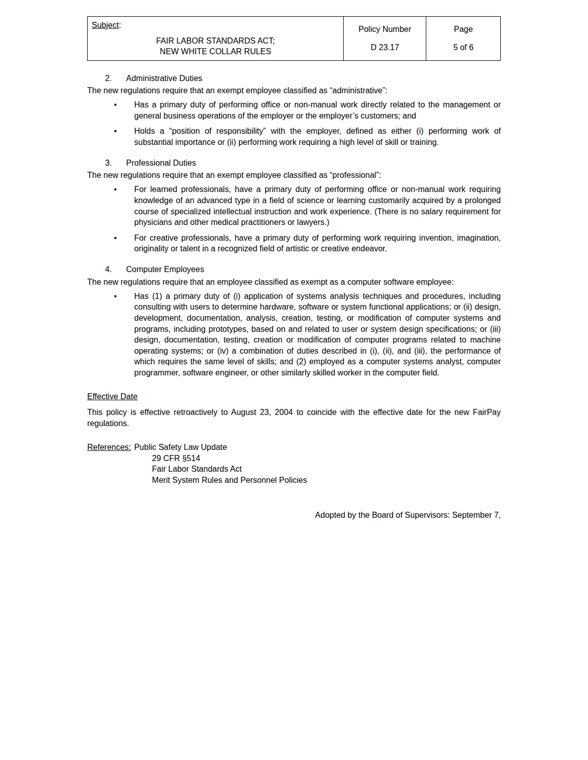| Subject : FAIR LABOR STANDARDS ACT; NEW WHITE COLLAR RULES | Policy Number D 23.17 | Page 5 of 6 |
2. Administrative Duties
The new regulations require that an exempt employee classified as “administrative”:
Has a primary duty of performing office or non-manual work directly related to the management or general business operations of the employer or the employer’s customers; and
Holds a “position of responsibility” with the employer, defined as either (i) performing work of substantial importance or (ii) performing work requiring a high level of skill or training.
3. Professional Duties
The new regulations require that an exempt employee classified as “professional”:
For learned professionals, have a primary duty of performing office or non-manual work requiring knowledge of an advanced type in a field of science or learning customarily acquired by a prolonged course of specialized intellectual instruction and work experience. (There is no salary requirement for physicians and other medical practitioners or lawyers.)
For creative professionals, have a primary duty of performing work requiring invention, imagination, originality or talent in a recognized field of artistic or creative endeavor.
4. Computer Employees
The new regulations require that an employee classified as exempt as a computer software employee:
Has (1) a primary duty of (i) application of systems analysis techniques and procedures, including consulting with users to determine hardware, software or system functional applications; or (ii) design, development, documentation, analysis, creation, testing, or modification of computer systems and programs, including prototypes, based on and related to user or system design specifications; or (iii) design, documentation, testing, creation or modification of computer programs related to machine operating systems; or (iv) a combination of duties described in (i), (ii), and (iii), the performance of which requires the same level of skills; and (2) employed as a computer systems analyst, computer programmer, software engineer, or other similarly skilled worker in the computer field.
Effective Date
This policy is effective retroactively to August 23, 2004 to coincide with the effective date for the new FairPay regulations.
| References: | Public Safety Law Update 29 CFR §514 Fair Labor Standards Act Merit System Rules and Personnel Policies |
Adopted by the Board of Supervisors: September 7,